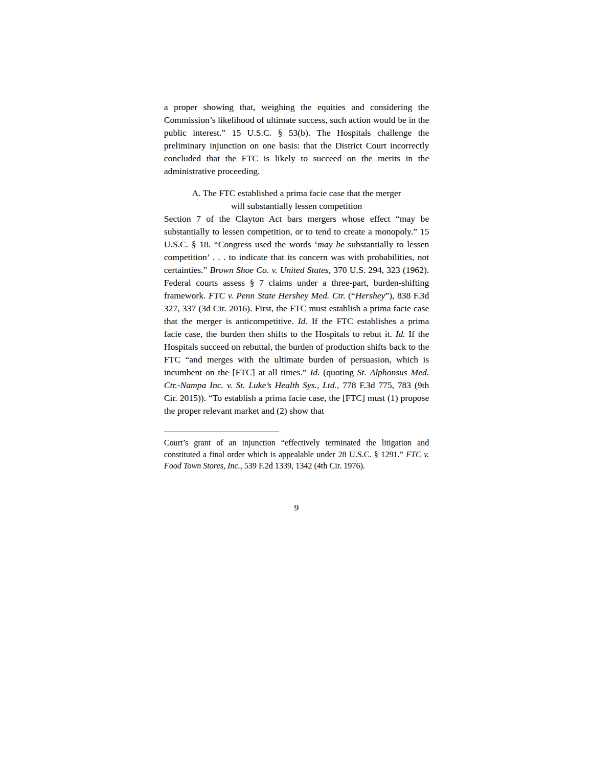a proper showing that, weighing the equities and considering the Commission’s likelihood of ultimate success, such action would be in the public interest.” 15 U.S.C. § 53(b). The Hospitals challenge the preliminary injunction on one basis: that the District Court incorrectly concluded that the FTC is likely to succeed on the merits in the administrative proceeding.
A. The FTC established a prima facie case that the merger
will substantially lessen competition
Section 7 of the Clayton Act bars mergers whose effect “may be substantially to lessen competition, or to tend to create a monopoly.” 15 U.S.C. § 18. “Congress used the words ‘may be substantially to lessen competition’ . . . to indicate that its concern was with probabilities, not certainties.” Brown Shoe Co. v. United States, 370 U.S. 294, 323 (1962). Federal courts assess § 7 claims under a three-part, burden-shifting framework. FTC v. Penn State Hershey Med. Ctr. (“Hershey”), 838 F.3d 327, 337 (3d Cir. 2016). First, the FTC must establish a prima facie case that the merger is anticompetitive. Id. If the FTC establishes a prima facie case, the burden then shifts to the Hospitals to rebut it. Id. If the Hospitals succeed on rebuttal, the burden of production shifts back to the FTC “and merges with the ultimate burden of persuasion, which is incumbent on the [FTC] at all times.” Id. (quoting St. Alphonsus Med. Ctr.-Nampa Inc. v. St. Luke’s Health Sys., Ltd., 778 F.3d 775, 783 (9th Cir. 2015)). “To establish a prima facie case, the [FTC] must (1) propose the proper relevant market and (2) show that
Court’s grant of an injunction “effectively terminated the litigation and constituted a final order which is appealable under 28 U.S.C. § 1291.” FTC v. Food Town Stores, Inc., 539 F.2d 1339, 1342 (4th Cir. 1976).
9